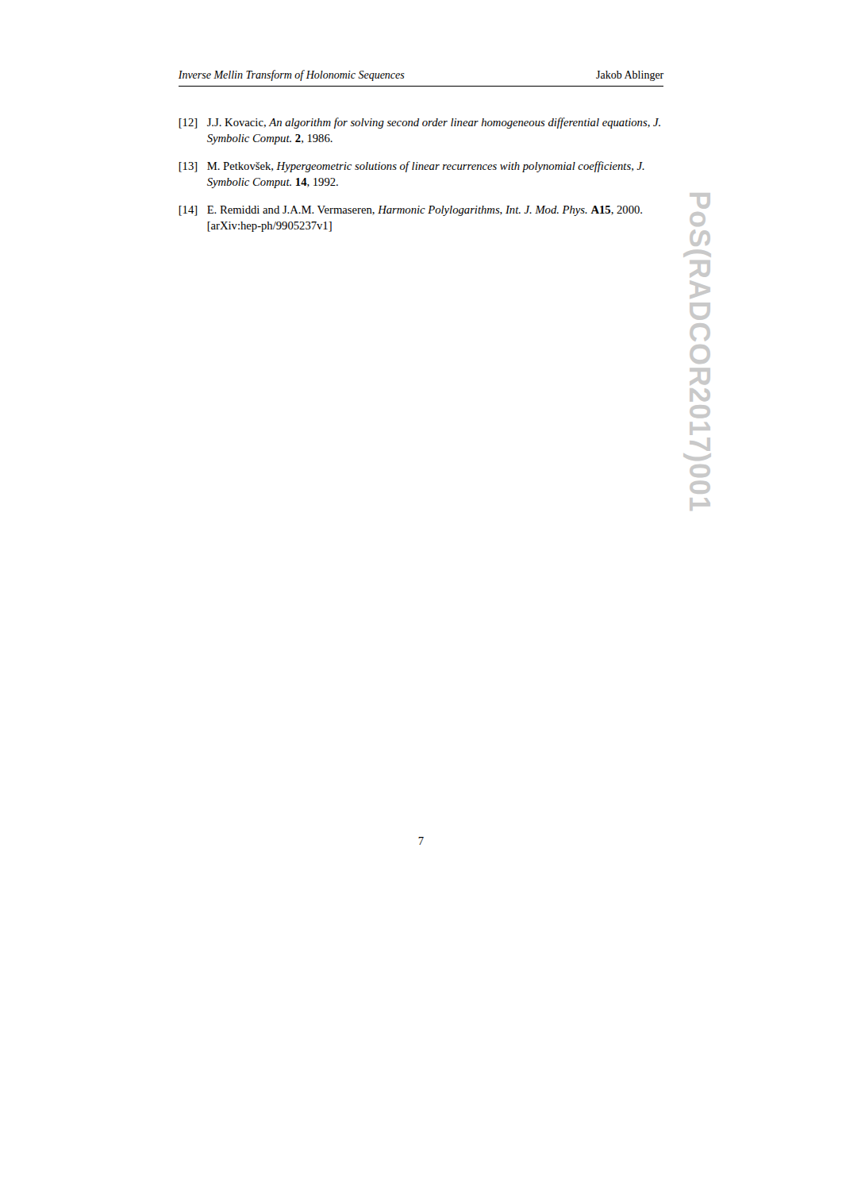Inverse Mellin Transform of Holonomic Sequences Jakob Ablinger
[12] J.J. Kovacic, An algorithm for solving second order linear homogeneous differential equations, J. Symbolic Comput. 2, 1986.
[13] M. Petkovšek, Hypergeometric solutions of linear recurrences with polynomial coefficients, J. Symbolic Comput. 14, 1992.
[14] E. Remiddi and J.A.M. Vermaseren, Harmonic Polylogarithms, Int. J. Mod. Phys. A15, 2000. [arXiv:hep-ph/9905237v1]
PoS(RADCOR2017)001
7